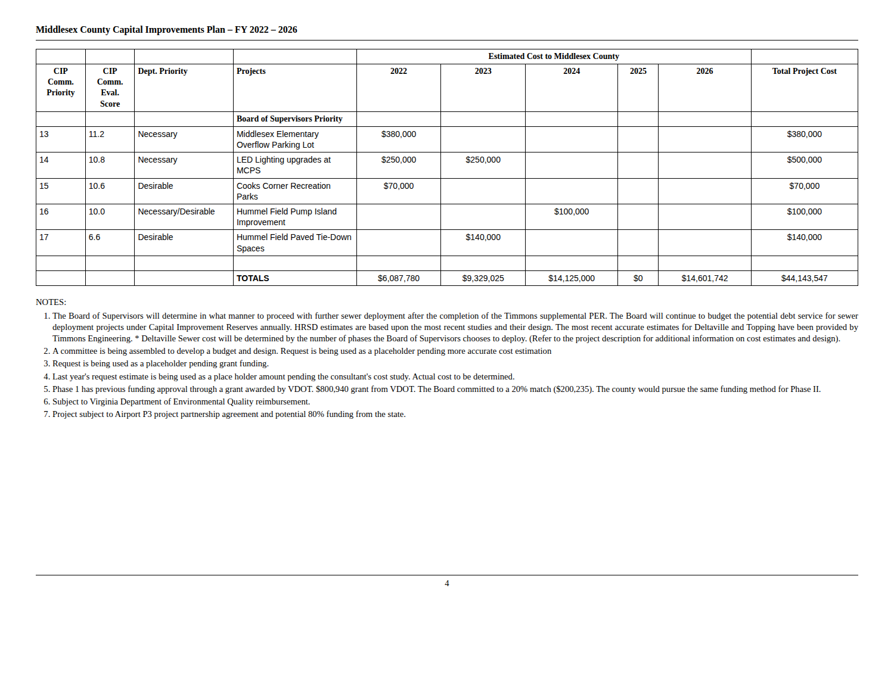Middlesex County Capital Improvements Plan – FY 2022 – 2026
| | | | | Estimated Cost to Middlesex County | |
| CIP Comm. Priority | CIP Comm. Eval. Score | Dept. Priority | Projects | 2022 | 2023 | 2024 | 2025 | 2026 | Total Project Cost |
| | | | Board of Supervisors Priority | | | | | | |
| 13 | 11.2 | Necessary | Middlesex Elementary Overflow Parking Lot | $380,000 | | | | | $380,000 |
| 14 | 10.8 | Necessary | LED Lighting upgrades at MCPS | $250,000 | $250,000 | | | | $500,000 |
| 15 | 10.6 | Desirable | Cooks Corner Recreation Parks | $70,000 | | | | | $70,000 |
| 16 | 10.0 | Necessary/Desirable | Hummel Field Pump Island Improvement | | | $100,000 | | | $100,000 |
| 17 | 6.6 | Desirable | Hummel Field Paved Tie-Down Spaces | | $140,000 | | | | $140,000 |
| | | | TOTALS | $6,087,780 | $9,329,025 | $14,125,000 | $0 | $14,601,742 | $44,143,547 |
NOTES:
The Board of Supervisors will determine in what manner to proceed with further sewer deployment after the completion of the Timmons supplemental PER. The Board will continue to budget the potential debt service for sewer deployment projects under Capital Improvement Reserves annually. HRSD estimates are based upon the most recent studies and their design. The most recent accurate estimates for Deltaville and Topping have been provided by Timmons Engineering. * Deltaville Sewer cost will be determined by the number of phases the Board of Supervisors chooses to deploy. (Refer to the project description for additional information on cost estimates and design).
A committee is being assembled to develop a budget and design. Request is being used as a placeholder pending more accurate cost estimation
Request is being used as a placeholder pending grant funding.
Last year's request estimate is being used as a place holder amount pending the consultant's cost study. Actual cost to be determined.
Phase 1 has previous funding approval through a grant awarded by VDOT. $800,940 grant from VDOT. The Board committed to a 20% match ($200,235). The county would pursue the same funding method for Phase II.
Subject to Virginia Department of Environmental Quality reimbursement.
Project subject to Airport P3 project partnership agreement and potential 80% funding from the state.
4